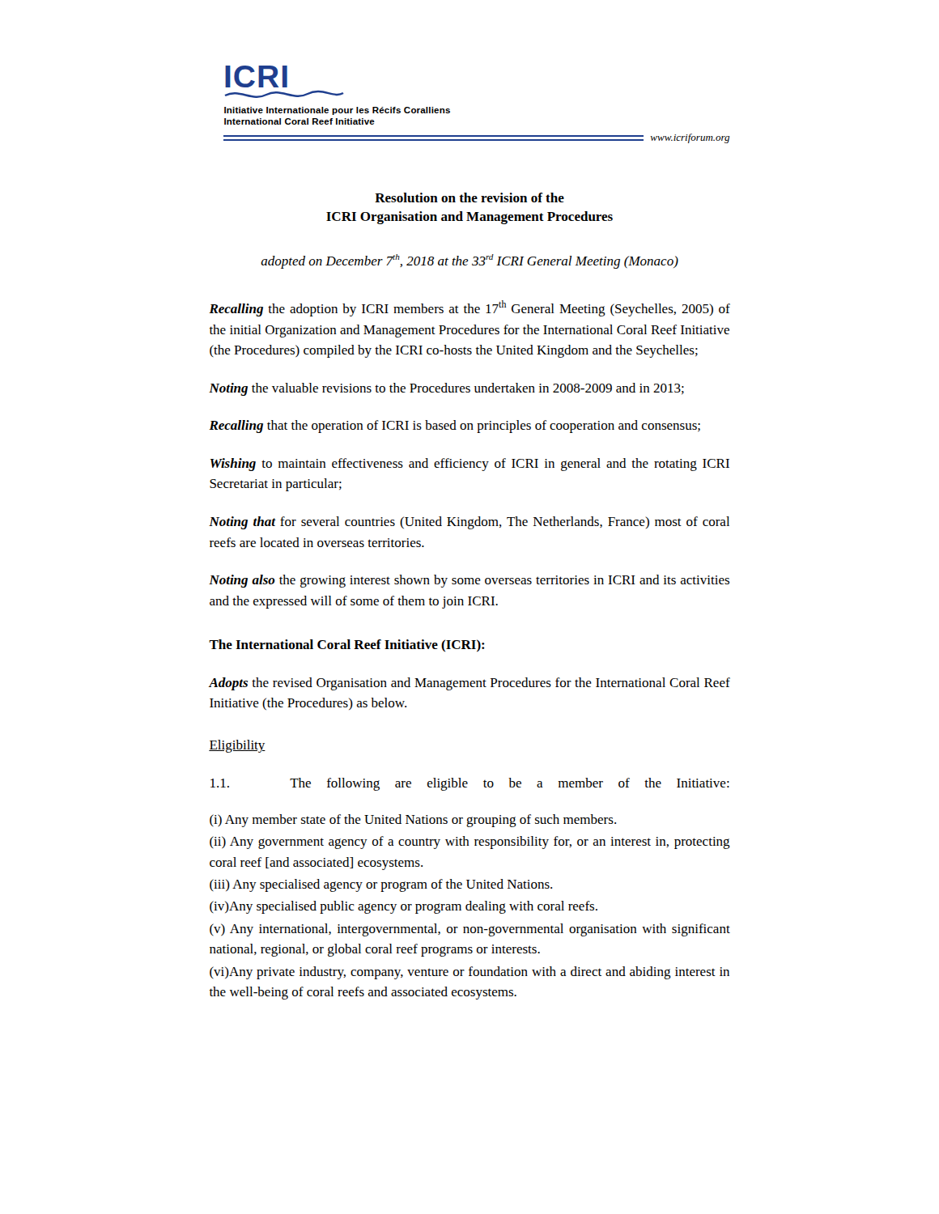ICRI
Initiative Internationale pour les Récifs Coralliens
International Coral Reef Initiative
www.icriforum.org
Resolution on the revision of the
ICRI Organisation and Management Procedures
adopted on December 7th, 2018 at the 33rd ICRI General Meeting (Monaco)
Recalling the adoption by ICRI members at the 17th General Meeting (Seychelles, 2005) of the initial Organization and Management Procedures for the International Coral Reef Initiative (the Procedures) compiled by the ICRI co-hosts the United Kingdom and the Seychelles;
Noting the valuable revisions to the Procedures undertaken in 2008-2009 and in 2013;
Recalling that the operation of ICRI is based on principles of cooperation and consensus;
Wishing to maintain effectiveness and efficiency of ICRI in general and the rotating ICRI Secretariat in particular;
Noting that for several countries (United Kingdom, The Netherlands, France) most of coral reefs are located in overseas territories.
Noting also the growing interest shown by some overseas territories in ICRI and its activities and the expressed will of some of them to join ICRI.
The International Coral Reef Initiative (ICRI):
Adopts the revised Organisation and Management Procedures for the International Coral Reef Initiative (the Procedures) as below.
Eligibility
1.1. The following are eligible to be a member of the Initiative:
(i) Any member state of the United Nations or grouping of such members.
(ii) Any government agency of a country with responsibility for, or an interest in, protecting coral reef [and associated] ecosystems.
(iii) Any specialised agency or program of the United Nations.
(iv)Any specialised public agency or program dealing with coral reefs.
(v) Any international, intergovernmental, or non-governmental organisation with significant national, regional, or global coral reef programs or interests.
(vi)Any private industry, company, venture or foundation with a direct and abiding interest in the well-being of coral reefs and associated ecosystems.